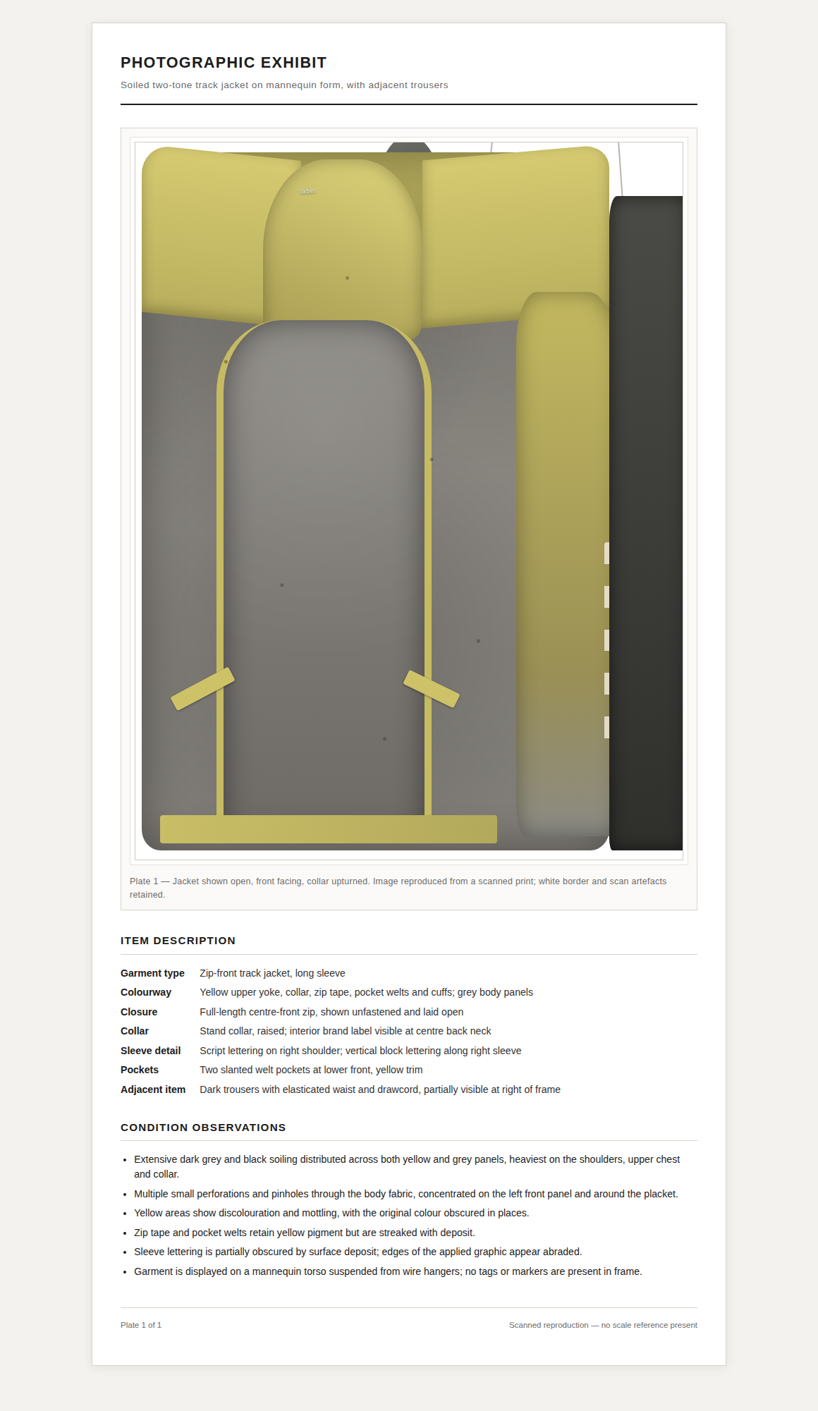Photographic Exhibit
Soiled two-tone track jacket on mannequin form, with adjacent trousers
label
Plate 1 — Jacket shown open, front facing, collar upturned. Image reproduced from a scanned print; white border and scan artefacts retained.
Item Description
Garment type
Zip-front track jacket, long sleeve
Colourway
Yellow upper yoke, collar, zip tape, pocket welts and cuffs; grey body panels
Closure
Full-length centre-front zip, shown unfastened and laid open
Collar
Stand collar, raised; interior brand label visible at centre back neck
Sleeve detail
Script lettering on right shoulder; vertical block lettering along right sleeve
Pockets
Two slanted welt pockets at lower front, yellow trim
Adjacent item
Dark trousers with elasticated waist and drawcord, partially visible at right of frame
Condition Observations
Extensive dark grey and black soiling distributed across both yellow and grey panels, heaviest on the shoulders, upper chest and collar.
Multiple small perforations and pinholes through the body fabric, concentrated on the left front panel and around the placket.
Yellow areas show discolouration and mottling, with the original colour obscured in places.
Zip tape and pocket welts retain yellow pigment but are streaked with deposit.
Sleeve lettering is partially obscured by surface deposit; edges of the applied graphic appear abraded.
Garment is displayed on a mannequin torso suspended from wire hangers; no tags or markers are present in frame.
Plate 1 of 1 Scanned reproduction — no scale reference present